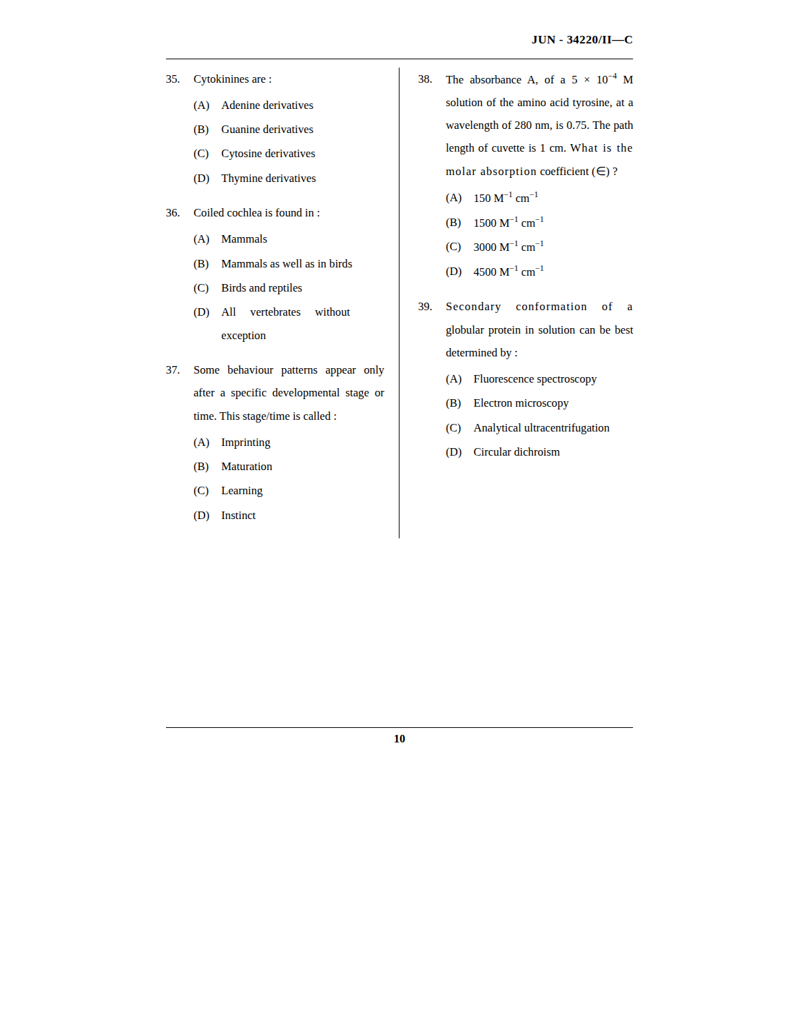JUN - 34220/II—C
35.
Cytokinines are :
(A) Adenine derivatives
(B) Guanine derivatives
(C) Cytosine derivatives
(D) Thymine derivatives
36.
Coiled cochlea is found in :
(A) Mammals
(B) Mammals as well as in birds
(C) Birds and reptiles
(D) All vertebrates without
exception
37.
Some behaviour patterns appear only after a specific developmental stage or time. This stage/time is called :
(A) Imprinting
(B) Maturation
(C) Learning
(D) Instinct
38.
The absorbance A, of a 5 × 10−4 M solution of the amino acid tyrosine, at a wavelength of 280 nm, is 0.75. The path length of cuvette is 1 cm. What is the molar absorption coefficient (∈) ?
(A) 150 M−1 cm−1
(B) 1500 M−1 cm−1
(C) 3000 M−1 cm−1
(D) 4500 M−1 cm−1
39.
Secondary conformation of a globular protein in solution can be best determined by :
(A) Fluorescence spectroscopy
(B) Electron microscopy
(C) Analytical ultracentrifugation
(D) Circular dichroism
10